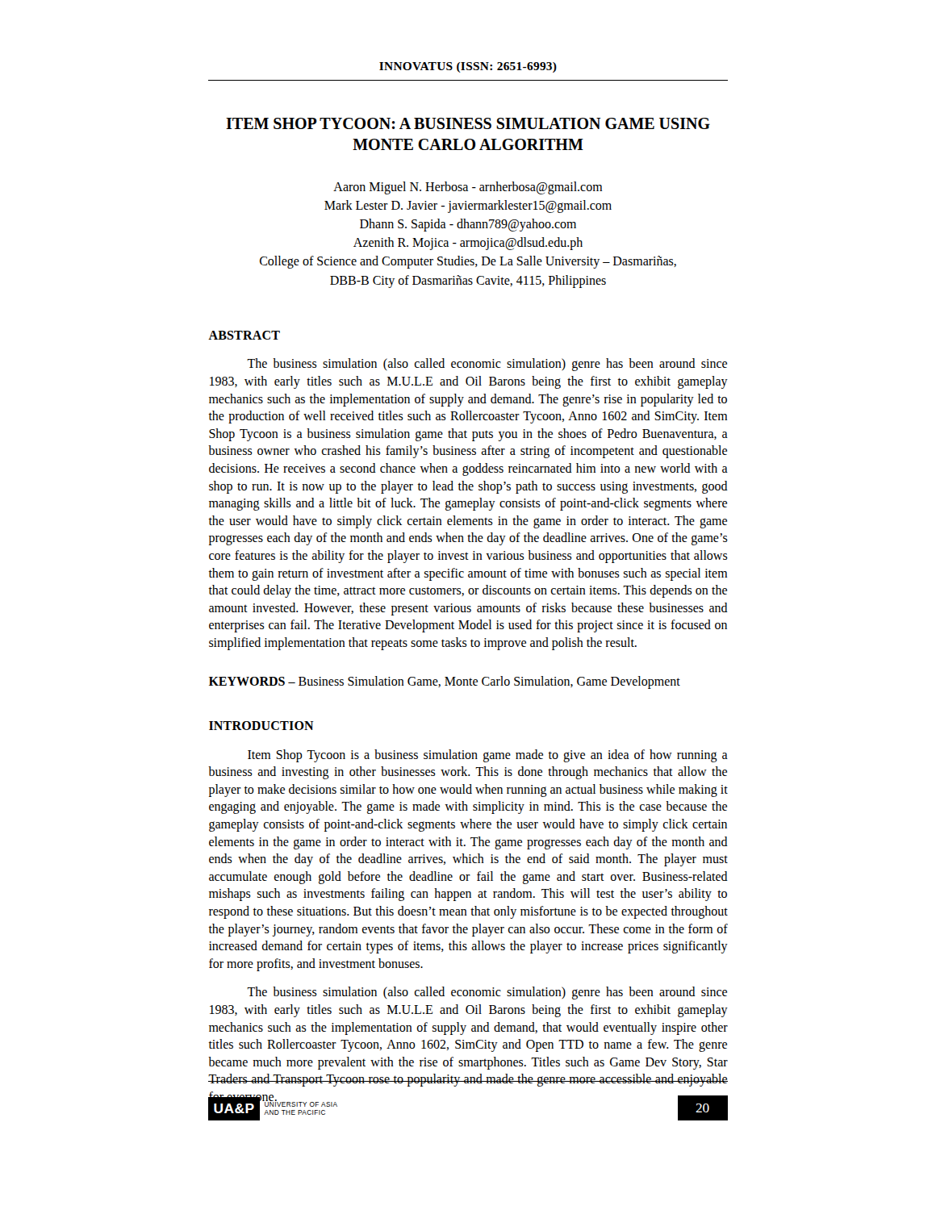INNOVATUS (ISSN: 2651-6993)
Item Shop Tycoon: A Business Simulation Game Using Monte Carlo Algorithm
Aaron Miguel N. Herbosa - arnherbosa@gmail.com
Mark Lester D. Javier - javiermarklester15@gmail.com
Dhann S. Sapida - dhann789@yahoo.com
Azenith R. Mojica - armojica@dlsud.edu.ph
College of Science and Computer Studies, De La Salle University – Dasmariñas, DBB-B City of Dasmariñas Cavite, 4115, Philippines
ABSTRACT
The business simulation (also called economic simulation) genre has been around since 1983, with early titles such as M.U.L.E and Oil Barons being the first to exhibit gameplay mechanics such as the implementation of supply and demand. The genre’s rise in popularity led to the production of well received titles such as Rollercoaster Tycoon, Anno 1602 and SimCity. Item Shop Tycoon is a business simulation game that puts you in the shoes of Pedro Buenaventura, a business owner who crashed his family’s business after a string of incompetent and questionable decisions. He receives a second chance when a goddess reincarnated him into a new world with a shop to run. It is now up to the player to lead the shop’s path to success using investments, good managing skills and a little bit of luck. The gameplay consists of point-and-click segments where the user would have to simply click certain elements in the game in order to interact. The game progresses each day of the month and ends when the day of the deadline arrives. One of the game’s core features is the ability for the player to invest in various business and opportunities that allows them to gain return of investment after a specific amount of time with bonuses such as special item that could delay the time, attract more customers, or discounts on certain items. This depends on the amount invested. However, these present various amounts of risks because these businesses and enterprises can fail. The Iterative Development Model is used for this project since it is focused on simplified implementation that repeats some tasks to improve and polish the result.
KEYWORDS – Business Simulation Game, Monte Carlo Simulation, Game Development
INTRODUCTION
Item Shop Tycoon is a business simulation game made to give an idea of how running a business and investing in other businesses work. This is done through mechanics that allow the player to make decisions similar to how one would when running an actual business while making it engaging and enjoyable. The game is made with simplicity in mind. This is the case because the gameplay consists of point-and-click segments where the user would have to simply click certain elements in the game in order to interact with it. The game progresses each day of the month and ends when the day of the deadline arrives, which is the end of said month. The player must accumulate enough gold before the deadline or fail the game and start over. Business-related mishaps such as investments failing can happen at random. This will test the user’s ability to respond to these situations. But this doesn’t mean that only misfortune is to be expected throughout the player’s journey, random events that favor the player can also occur. These come in the form of increased demand for certain types of items, this allows the player to increase prices significantly for more profits, and investment bonuses.
The business simulation (also called economic simulation) genre has been around since 1983, with early titles such as M.U.L.E and Oil Barons being the first to exhibit gameplay mechanics such as the implementation of supply and demand, that would eventually inspire other titles such Rollercoaster Tycoon, Anno 1602, SimCity and Open TTD to name a few. The genre became much more prevalent with the rise of smartphones. Titles such as Game Dev Story, Star Traders and Transport Tycoon rose to popularity and made the genre more accessible and enjoyable for everyone.
UA&P University of Asia
and the Pacific
20